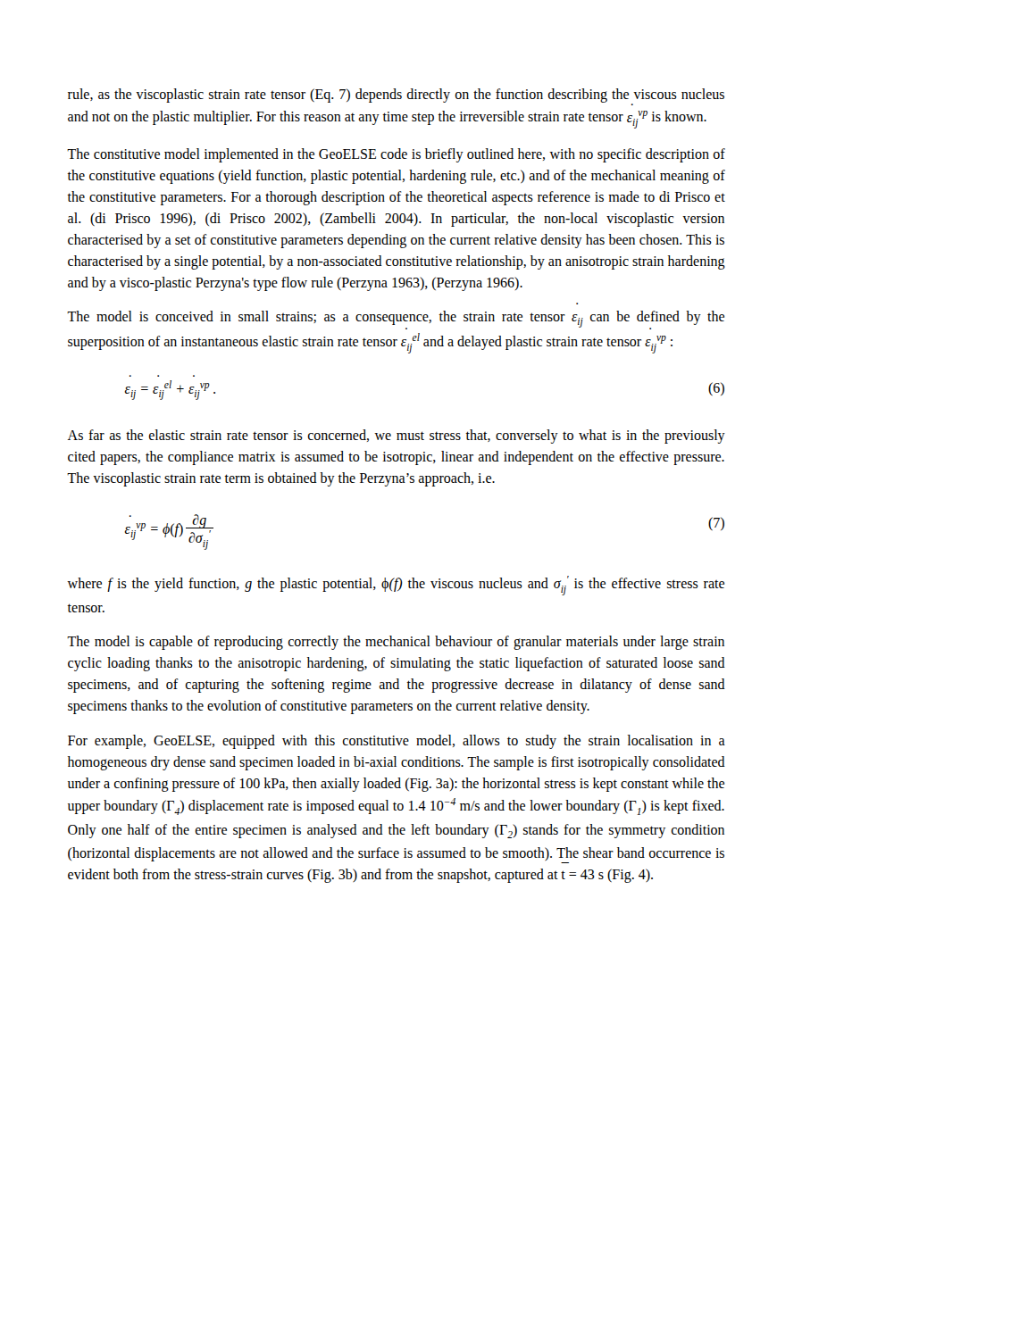rule, as the viscoplastic strain rate tensor (Eq. 7) depends directly on the function describing the viscous nucleus and not on the plastic multiplier. For this reason at any time step the irreversible strain rate tensor εijvp is known.
The constitutive model implemented in the GeoELSE code is briefly outlined here, with no specific description of the constitutive equations (yield function, plastic potential, hardening rule, etc.) and of the mechanical meaning of the constitutive parameters. For a thorough description of the theoretical aspects reference is made to di Prisco et al. (di Prisco 1996), (di Prisco 2002), (Zambelli 2004). In particular, the non-local viscoplastic version characterised by a set of constitutive parameters depending on the current relative density has been chosen. This is characterised by a single potential, by a non-associated constitutive relationship, by an anisotropic strain hardening and by a visco-plastic Perzyna's type flow rule (Perzyna 1963), (Perzyna 1966).
The model is conceived in small strains; as a consequence, the strain rate tensor εij can be defined by the superposition of an instantaneous elastic strain rate tensor εijel and a delayed plastic strain rate tensor εijvp :
(6) εij = εijel + εijvp .
As far as the elastic strain rate tensor is concerned, we must stress that, conversely to what is in the previously cited papers, the compliance matrix is assumed to be isotropic, linear and independent on the effective pressure. The viscoplastic strain rate term is obtained by the Perzyna’s approach, i.e.
(7) εijvp = ϕ(f)∂g∂σij′
where f is the yield function, g the plastic potential, ϕ(f) the viscous nucleus and σij′ is the effective stress rate tensor.
The model is capable of reproducing correctly the mechanical behaviour of granular materials under large strain cyclic loading thanks to the anisotropic hardening, of simulating the static liquefaction of saturated loose sand specimens, and of capturing the softening regime and the progressive decrease in dilatancy of dense sand specimens thanks to the evolution of constitutive parameters on the current relative density.
For example, GeoELSE, equipped with this constitutive model, allows to study the strain localisation in a homogeneous dry dense sand specimen loaded in bi-axial conditions. The sample is first isotropically consolidated under a confining pressure of 100 kPa, then axially loaded (Fig. 3a): the horizontal stress is kept constant while the upper boundary (Γ4) displacement rate is imposed equal to 1.4 10−4 m/s and the lower boundary (Γ1) is kept fixed. Only one half of the entire specimen is analysed and the left boundary (Γ2) stands for the symmetry condition (horizontal displacements are not allowed and the surface is assumed to be smooth). The shear band occurrence is evident both from the stress-strain curves (Fig. 3b) and from the snapshot, captured at t = 43 s (Fig. 4).